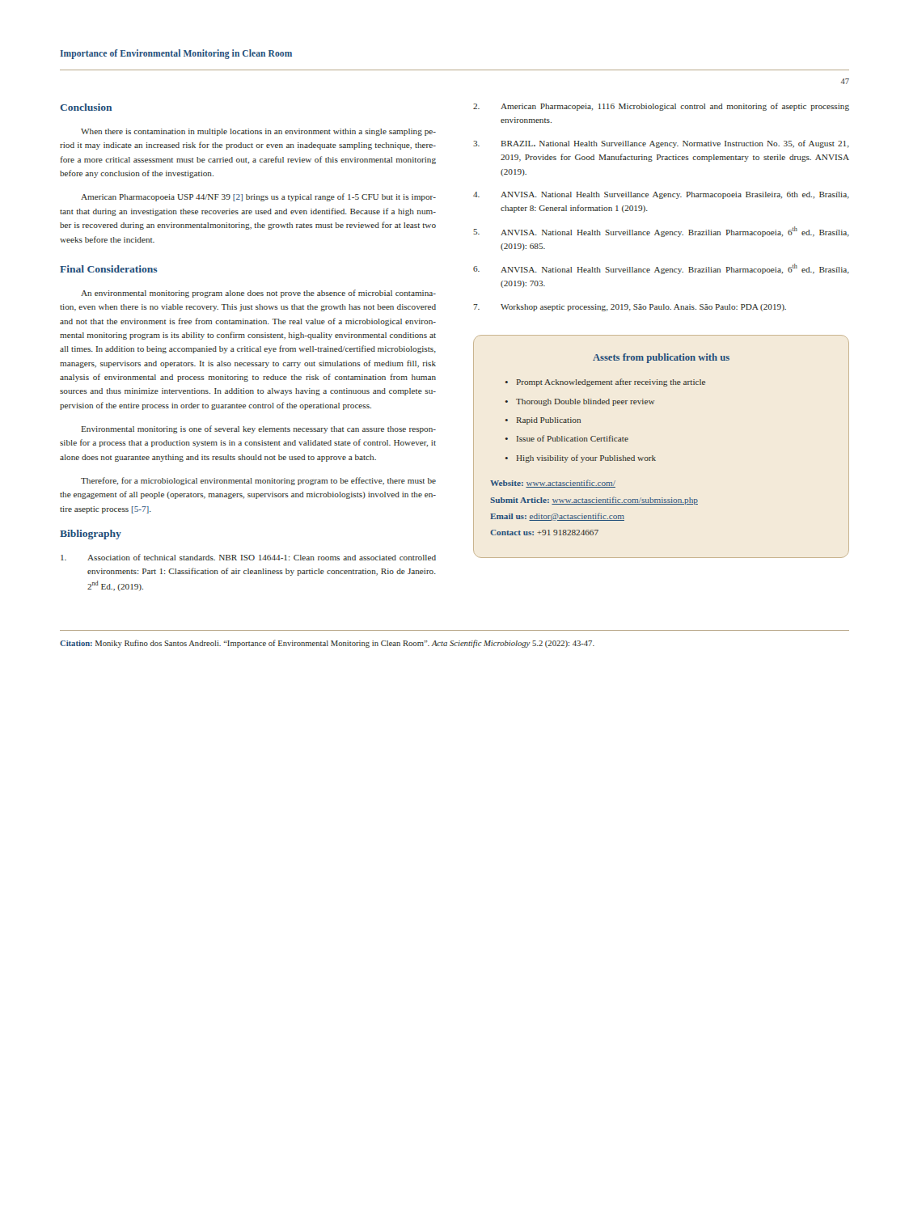Importance of Environmental Monitoring in Clean Room
47
Conclusion
When there is contamination in multiple locations in an environment within a single sampling period it may indicate an increased risk for the product or even an inadequate sampling technique, therefore a more critical assessment must be carried out, a careful review of this environmental monitoring before any conclusion of the investigation.
American Pharmacopoeia USP 44/NF 39 [2] brings us a typical range of 1-5 CFU but it is important that during an investigation these recoveries are used and even identified. Because if a high number is recovered during an environmentalmonitoring, the growth rates must be reviewed for at least two weeks before the incident.
Final Considerations
An environmental monitoring program alone does not prove the absence of microbial contamination, even when there is no viable recovery. This just shows us that the growth has not been discovered and not that the environment is free from contamination. The real value of a microbiological environmental monitoring program is its ability to confirm consistent, high-quality environmental conditions at all times. In addition to being accompanied by a critical eye from well-trained/certified microbiologists, managers, supervisors and operators. It is also necessary to carry out simulations of medium fill, risk analysis of environmental and process monitoring to reduce the risk of contamination from human sources and thus minimize interventions. In addition to always having a continuous and complete supervision of the entire process in order to guarantee control of the operational process.
Environmental monitoring is one of several key elements necessary that can assure those responsible for a process that a production system is in a consistent and validated state of control. However, it alone does not guarantee anything and its results should not be used to approve a batch.
Therefore, for a microbiological environmental monitoring program to be effective, there must be the engagement of all people (operators, managers, supervisors and microbiologists) involved in the entire aseptic process [5-7].
Bibliography
Association of technical standards. NBR ISO 14644-1: Clean rooms and associated controlled environments: Part 1: Classification of air cleanliness by particle concentration, Rio de Janeiro. 2nd Ed., (2019).
American Pharmacopeia, 1116 Microbiological control and monitoring of aseptic processing environments.
BRAZIL. National Health Surveillance Agency. Normative Instruction No. 35, of August 21, 2019, Provides for Good Manufacturing Practices complementary to sterile drugs. ANVISA (2019).
ANVISA. National Health Surveillance Agency. Pharmacopoeia Brasileira, 6th ed., Brasília, chapter 8: General information 1 (2019).
ANVISA. National Health Surveillance Agency. Brazilian Pharmacopoeia, 6th ed., Brasília, (2019): 685.
ANVISA. National Health Surveillance Agency. Brazilian Pharmacopoeia, 6th ed., Brasília, (2019): 703.
Workshop aseptic processing, 2019, São Paulo. Anais. São Paulo: PDA (2019).
Assets from publication with us
Prompt Acknowledgement after receiving the article
Thorough Double blinded peer review
Rapid Publication
Issue of Publication Certificate
High visibility of your Published work
Website: www.actascientific.com/
Submit Article: www.actascientific.com/submission.php
Email us: editor@actascientific.com
Contact us: +91 9182824667
Citation: Moniky Rufino dos Santos Andreoli. “Importance of Environmental Monitoring in Clean Room”. Acta Scientific Microbiology 5.2 (2022): 43-47.